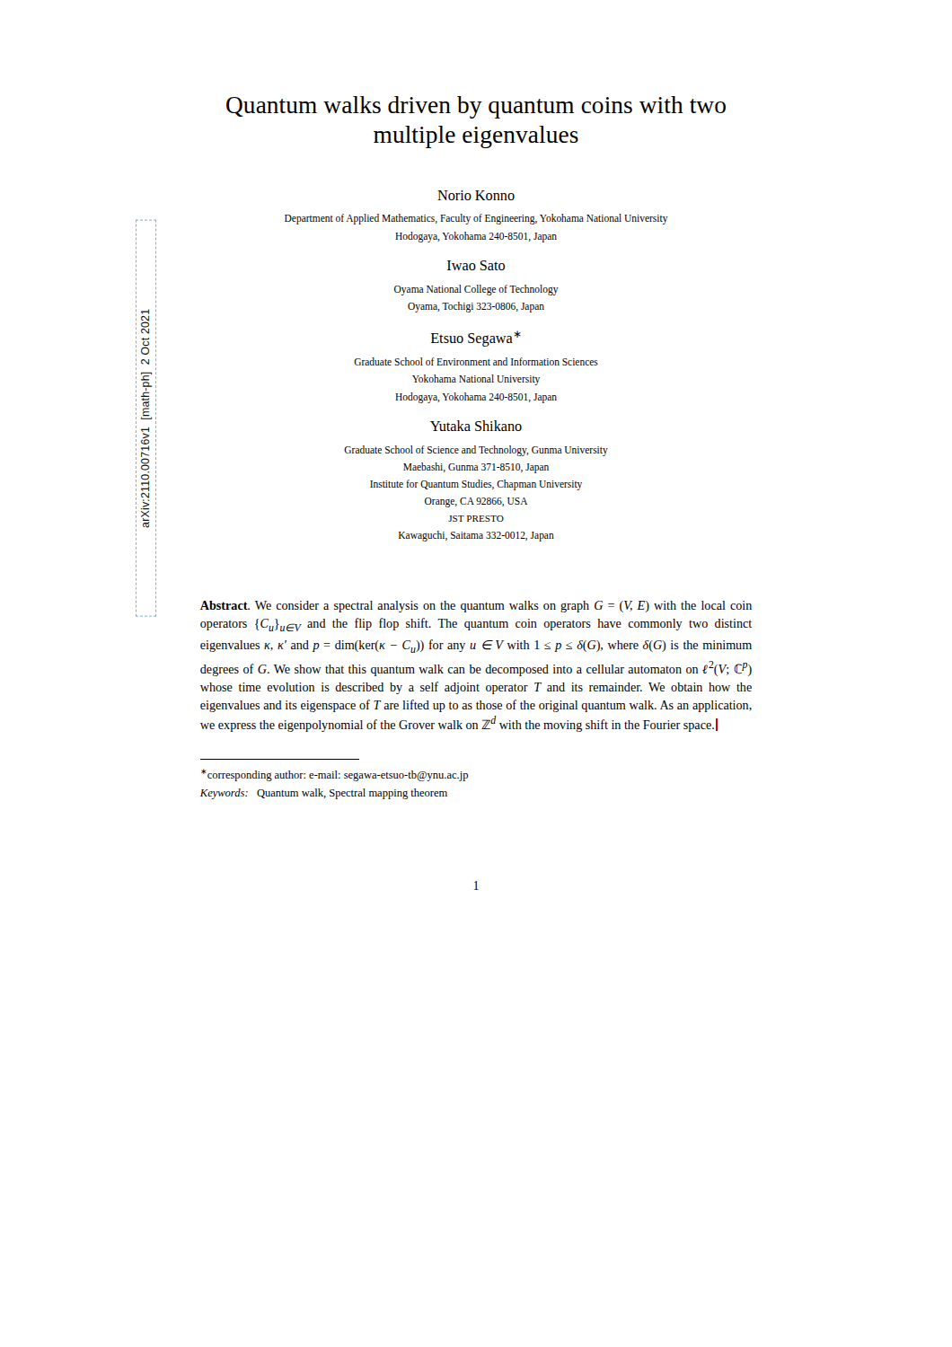arXiv:2110.00716v1 [math-ph] 2 Oct 2021
Quantum walks driven by quantum coins with two
multiple eigenvalues
Norio Konno
Department of Applied Mathematics, Faculty of Engineering, Yokohama National University
Hodogaya, Yokohama 240-8501, Japan
Iwao Sato
Oyama National College of Technology
Oyama, Tochigi 323-0806, Japan
Etsuo Segawa∗
Graduate School of Environment and Information Sciences
Yokohama National University
Hodogaya, Yokohama 240-8501, Japan
Yutaka Shikano
Graduate School of Science and Technology, Gunma University
Maebashi, Gunma 371-8510, Japan
Institute for Quantum Studies, Chapman University
Orange, CA 92866, USA
JST PRESTO
Kawaguchi, Saitama 332-0012, Japan
Abstract. We consider a spectral analysis on the quantum walks on graph G = (V, E) with the local coin operators {Cu}u∈V and the flip flop shift. The quantum coin operators have commonly two distinct eigenvalues κ, κ′ and p = dim(ker(κ − Cu)) for any u ∈ V with 1 ≤ p ≤ δ(G), where δ(G) is the minimum degrees of G. We show that this quantum walk can be decomposed into a cellular automaton on ℓ2(V; ℂp) whose time evolution is described by a self adjoint operator T and its remainder. We obtain how the eigenvalues and its eigenspace of T are lifted up to as those of the original quantum walk. As an application, we express the eigenpolynomial of the Grover walk on ℤd with the moving shift in the Fourier space.
∗corresponding author: e-mail: segawa-etsuo-tb@ynu.ac.jp
Keywords: Quantum walk, Spectral mapping theorem
1